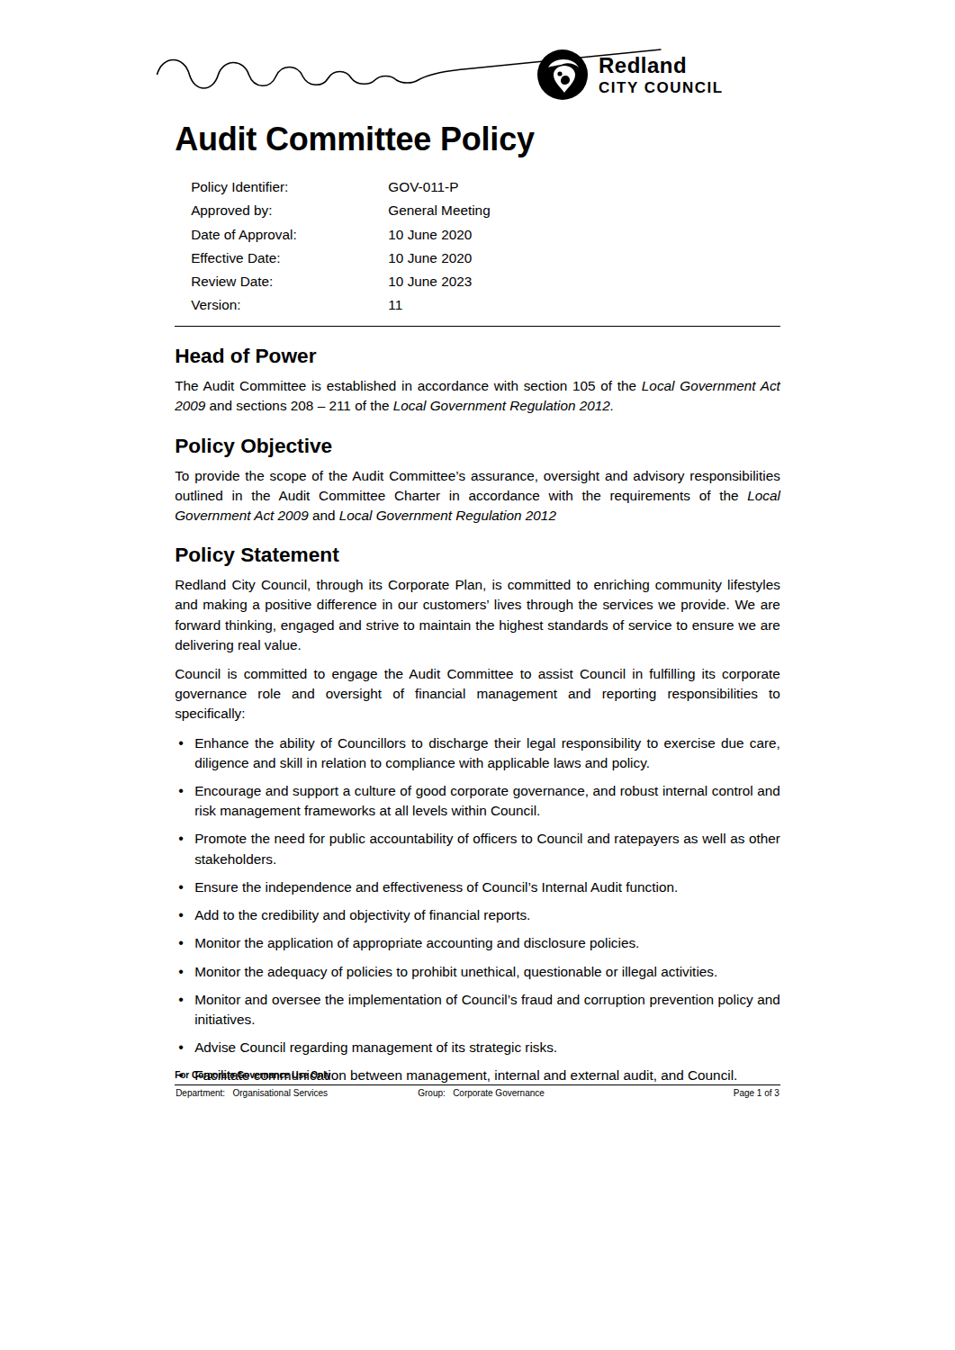Redland CITY COUNCIL
Audit Committee Policy
| Policy Identifier: | GOV-011-P |
| Approved by: | General Meeting |
| Date of Approval: | 10 June 2020 |
| Effective Date: | 10 June 2020 |
| Review Date: | 10 June 2023 |
| Version: | 11 |
Head of Power
The Audit Committee is established in accordance with section 105 of the Local Government Act 2009 and sections 208 – 211 of the Local Government Regulation 2012.
Policy Objective
To provide the scope of the Audit Committee’s assurance, oversight and advisory responsibilities outlined in the Audit Committee Charter in accordance with the requirements of the Local Government Act 2009 and Local Government Regulation 2012
Policy Statement
Redland City Council, through its Corporate Plan, is committed to enriching community lifestyles and making a positive difference in our customers’ lives through the services we provide. We are forward thinking, engaged and strive to maintain the highest standards of service to ensure we are delivering real value.
Council is committed to engage the Audit Committee to assist Council in fulfilling its corporate governance role and oversight of financial management and reporting responsibilities to specifically:
Enhance the ability of Councillors to discharge their legal responsibility to exercise due care, diligence and skill in relation to compliance with applicable laws and policy.
Encourage and support a culture of good corporate governance, and robust internal control and risk management frameworks at all levels within Council.
Promote the need for public accountability of officers to Council and ratepayers as well as other stakeholders.
Ensure the independence and effectiveness of Council’s Internal Audit function.
Add to the credibility and objectivity of financial reports.
Monitor the application of appropriate accounting and disclosure policies.
Monitor the adequacy of policies to prohibit unethical, questionable or illegal activities.
Monitor and oversee the implementation of Council’s fraud and corruption prevention policy and initiatives.
Advise Council regarding management of its strategic risks.
Facilitate communication between management, internal and external audit, and Council.
For Corporate Governance Use Only
| Department: Organisational Services | Group: Corporate Governance | Page 1 of 3 |